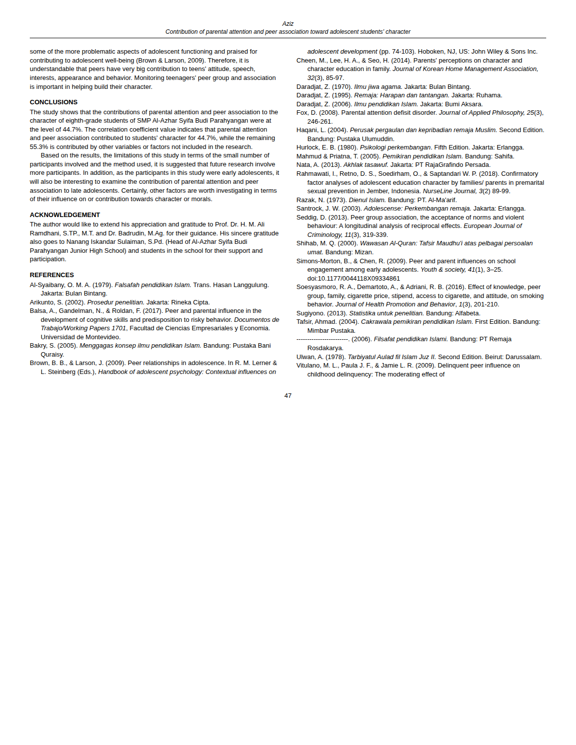Aziz Contribution of parental attention and peer association toward adolescent students' character
some of the more problematic aspects of adolescent functioning and praised for contributing to adolescent well-being (Brown & Larson, 2009). Therefore, it is understandable that peers have very big contribution to teens' attitude, speech, interests, appearance and behavior. Monitoring teenagers' peer group and association is important in helping build their character.
Conclusions
The study shows that the contributions of parental attention and peer association to the character of eighth-grade students of SMP Al-Azhar Syifa Budi Parahyangan were at the level of 44.7%. The correlation coefficient value indicates that parental attention and peer association contributed to students' character for 44.7%, while the remaining 55.3% is contributed by other variables or factors not included in the research.
Based on the results, the limitations of this study in terms of the small number of participants involved and the method used, it is suggested that future research involve more participants. In addition, as the participants in this study were early adolescents, it will also be interesting to examine the contribution of parental attention and peer association to late adolescents. Certainly, other factors are worth investigating in terms of their influence on or contribution towards character or morals.
Acknowledgement
The author would like to extend his appreciation and gratitude to Prof. Dr. H. M. Ali Ramdhani, S.TP., M.T. and Dr. Badrudin, M.Ag. for their guidance. His sincere gratitude also goes to Nanang Iskandar Sulaiman, S.Pd. (Head of Al-Azhar Syifa Budi Parahyangan Junior High School) and students in the school for their support and participation.
References
Al-Syaibany, O. M. A. (1979). Falsafah pendidikan Islam. Trans. Hasan Langgulung. Jakarta: Bulan Bintang.
Arikunto, S. (2002). Prosedur penelitian. Jakarta: Rineka Cipta.
Balsa, A., Gandelman, N., & Roldan, F. (2017). Peer and parental influence in the development of cognitive skills and predisposition to risky behavior. Documentos de Trabajo/Working Papers 1701, Facultad de Ciencias Empresariales y Economia. Universidad de Montevideo.
Bakry, S. (2005). Menggagas konsep ilmu pendidikan Islam. Bandung: Pustaka Bani Quraisy.
Brown, B. B., & Larson, J. (2009). Peer relationships in adolescence. In R. M. Lerner & L. Steinberg (Eds.), Handbook of adolescent psychology: Contextual influences on adolescent development (pp. 74-103). Hoboken, NJ, US: John Wiley & Sons Inc.
Cheen, M., Lee, H. A., & Seo, H. (2014). Parents' perceptions on character and character education in family. Journal of Korean Home Management Association, 32(3), 85-97.
Daradjat, Z. (1970). Ilmu jiwa agama. Jakarta: Bulan Bintang.
Daradjat, Z. (1995). Remaja: Harapan dan tantangan. Jakarta: Ruhama.
Daradjat, Z. (2006). Ilmu pendidikan Islam. Jakarta: Bumi Aksara.
Fox, D. (2008). Parental attention defisit disorder. Journal of Applied Philosophy, 25(3), 246-261.
Haqani, L. (2004). Perusak pergaulan dan kepribadian remaja Muslim. Second Edition. Bandung: Pustaka Ulumuddin.
Hurlock, E. B. (1980). Psikologi perkembangan. Fifth Edition. Jakarta: Erlangga.
Mahmud & Priatna, T. (2005). Pemikiran pendidikan Islam. Bandung: Sahifa.
Nata, A. (2013). Akhlak tasawuf. Jakarta: PT RajaGrafindo Persada.
Rahmawati, I., Retno, D. S., Soedirham, O., & Saptandari W. P. (2018). Confirmatory factor analyses of adolescent education character by families/ parents in premarital sexual prevention in Jember, Indonesia. NurseLine Journal, 3(2) 89-99.
Razak, N. (1973). Dienul Islam. Bandung: PT. Al-Ma'arif.
Santrock, J. W. (2003). Adolescense: Perkembangan remaja. Jakarta: Erlangga.
Seddig, D. (2013). Peer group association, the acceptance of norms and violent behaviour: A longitudinal analysis of reciprocal effects. European Journal of Criminology, 11(3), 319-339.
Shihab, M. Q. (2000). Wawasan Al-Quran: Tafsir Maudhu'i atas pelbagai persoalan umat. Bandung: Mizan.
Simons-Morton, B., & Chen, R. (2009). Peer and parent influences on school engagement among early adolescents. Youth & society, 41(1), 3–25. doi:10.1177/0044118X09334861
Soesyasmoro, R. A., Demartoto, A., & Adriani, R. B. (2016). Effect of knowledge, peer group, family, cigarette price, stipend, access to cigarette, and attitude, on smoking behavior. Journal of Health Promotion and Behavior, 1(3), 201-210.
Sugiyono. (2013). Statistika untuk penelitian. Bandung: Alfabeta.
Tafsir, Ahmad. (2004). Cakrawala pemikiran pendidikan Islam. First Edition. Bandung: Mimbar Pustaka.
------------------------. (2006). Filsafat pendidikan Islami. Bandung: PT Remaja Rosdakarya.
Ulwan, A. (1978). Tarbiyatul Aulad fil Islam Juz II. Second Edition. Beirut: Darussalam.
Vitulano, M. L., Paula J. F., & Jamie L. R. (2009). Delinquent peer influence on childhood delinquency: The moderating effect of
47